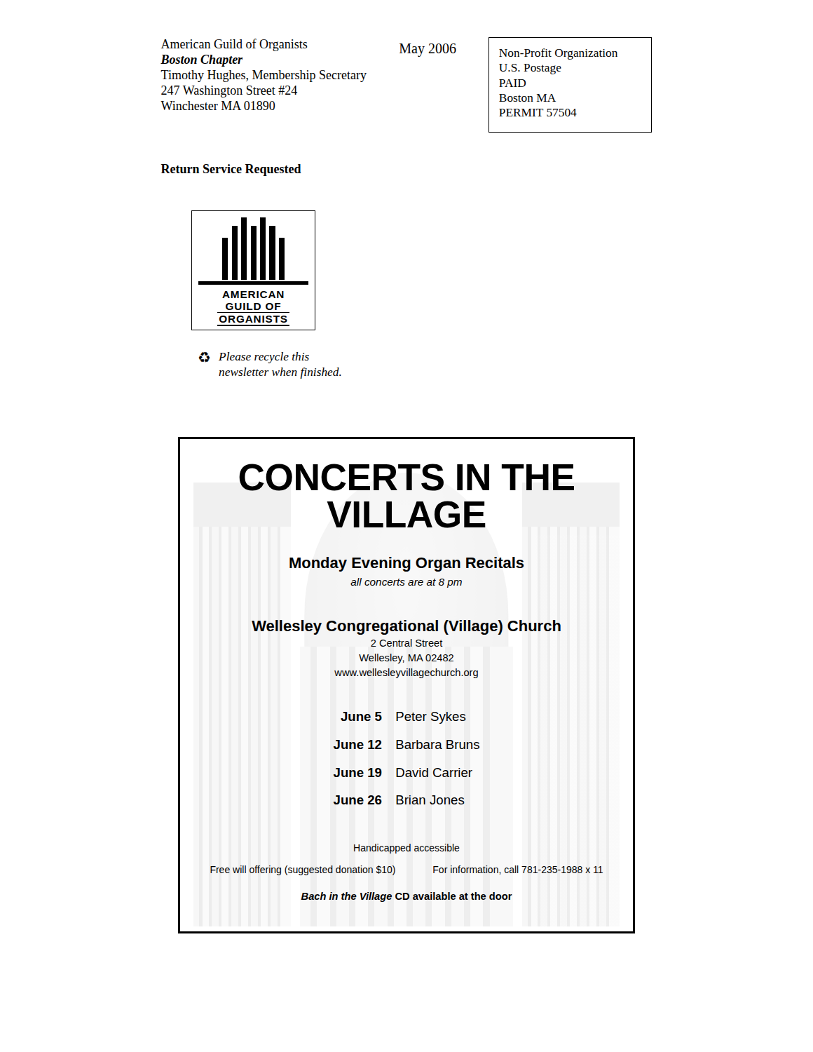American Guild of Organists
Boston Chapter
Timothy Hughes, Membership Secretary
247 Washington Street #24
Winchester MA 01890
May 2006
Non-Profit Organization
U.S. Postage
PAID
Boston MA
PERMIT 57504
Return Service Requested
AMERICAN
GUILD OF
ORGANISTS
♻ Please recycle this
newsletter when finished.
CONCERTS IN THE VILLAGE
Monday Evening Organ Recitals
all concerts are at 8 pm
Wellesley Congregational (Village) Church
2 Central Street
Wellesley, MA 02482
www.wellesleyvillagechurch.org
| June 5 | Peter Sykes |
| June 12 | Barbara Bruns |
| June 19 | David Carrier |
| June 26 | Brian Jones |
Handicapped accessible
Free will offering (suggested donation $10) For information, call 781-235-1988 x 11
Bach in the Village CD available at the door